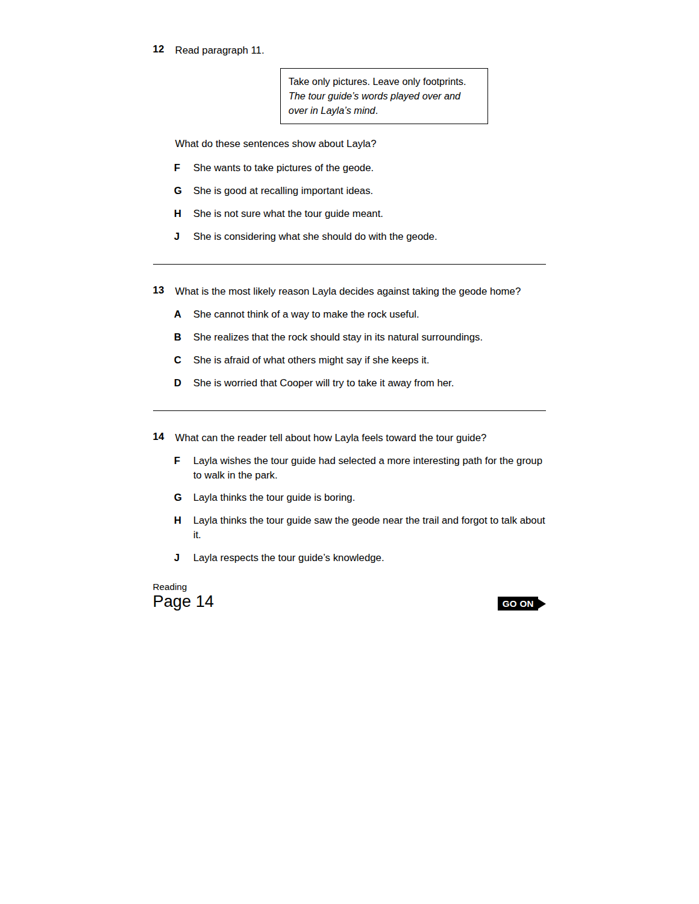12
Read paragraph 11.
Take only pictures. Leave only footprints. The tour guide’s words played over and over in Layla’s mind.
What do these sentences show about Layla?
FShe wants to take pictures of the geode.
GShe is good at recalling important ideas.
HShe is not sure what the tour guide meant.
JShe is considering what she should do with the geode.
13
What is the most likely reason Layla decides against taking the geode home?
AShe cannot think of a way to make the rock useful.
BShe realizes that the rock should stay in its natural surroundings.
CShe is afraid of what others might say if she keeps it.
DShe is worried that Cooper will try to take it away from her.
14
What can the reader tell about how Layla feels toward the tour guide?
FLayla wishes the tour guide had selected a more interesting path for the group to walk in the park.
GLayla thinks the tour guide is boring.
HLayla thinks the tour guide saw the geode near the trail and forgot to talk about it.
JLayla respects the tour guide’s knowledge.
Reading
Page 14
GO ON